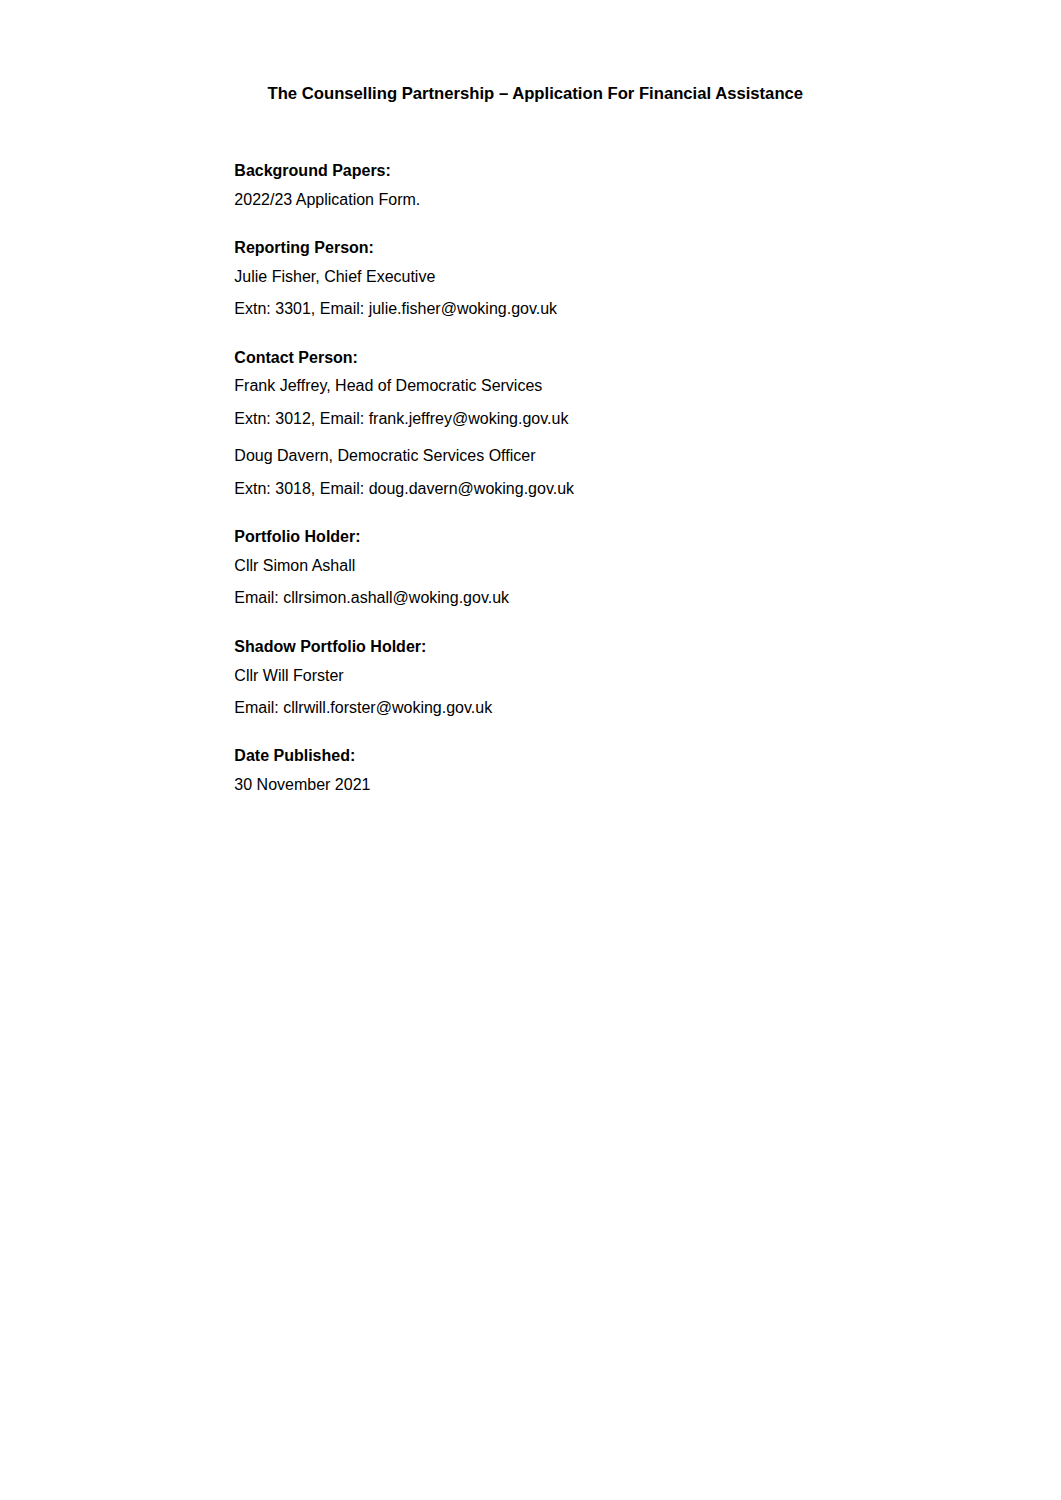The Counselling Partnership – Application For Financial Assistance
Background Papers:
2022/23 Application Form.
Reporting Person:
Julie Fisher, Chief Executive
Extn: 3301, Email: julie.fisher@woking.gov.uk
Contact Person:
Frank Jeffrey, Head of Democratic Services
Extn: 3012, Email: frank.jeffrey@woking.gov.uk
Doug Davern, Democratic Services Officer
Extn: 3018, Email: doug.davern@woking.gov.uk
Portfolio Holder:
Cllr Simon Ashall
Email: cllrsimon.ashall@woking.gov.uk
Shadow Portfolio Holder:
Cllr Will Forster
Email: cllrwill.forster@woking.gov.uk
Date Published:
30 November 2021